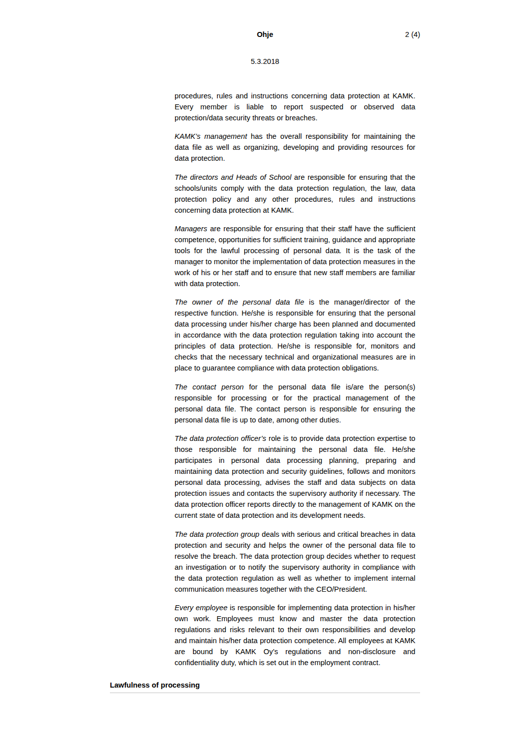Ohje 2 (4)
5.3.2018
procedures, rules and instructions concerning data protection at KAMK. Every member is liable to report suspected or observed data protection/data security threats or breaches.
KAMK’s management has the overall responsibility for maintaining the data file as well as organizing, developing and providing resources for data protection.
The directors and Heads of School are responsible for ensuring that the schools/units comply with the data protection regulation, the law, data protection policy and any other procedures, rules and instructions concerning data protection at KAMK.
Managers are responsible for ensuring that their staff have the sufficient competence, opportunities for sufficient training, guidance and appropriate tools for the lawful processing of personal data. It is the task of the manager to monitor the implementation of data protection measures in the work of his or her staff and to ensure that new staff members are familiar with data protection.
The owner of the personal data file is the manager/director of the respective function. He/she is responsible for ensuring that the personal data processing under his/her charge has been planned and documented in accordance with the data protection regulation taking into account the principles of data protection. He/she is responsible for, monitors and checks that the necessary technical and organizational measures are in place to guarantee compliance with data protection obligations.
The contact person for the personal data file is/are the person(s) responsible for processing or for the practical management of the personal data file. The contact person is responsible for ensuring the personal data file is up to date, among other duties.
The data protection officer’s role is to provide data protection expertise to those responsible for maintaining the personal data file. He/she participates in personal data processing planning, preparing and maintaining data protection and security guidelines, follows and monitors personal data processing, advises the staff and data subjects on data protection issues and contacts the supervisory authority if necessary. The data protection officer reports directly to the management of KAMK on the current state of data protection and its development needs.
The data protection group deals with serious and critical breaches in data protection and security and helps the owner of the personal data file to resolve the breach. The data protection group decides whether to request an investigation or to notify the supervisory authority in compliance with the data protection regulation as well as whether to implement internal communication measures together with the CEO/President.
Every employee is responsible for implementing data protection in his/her own work. Employees must know and master the data protection regulations and risks relevant to their own responsibilities and develop and maintain his/her data protection competence. All employees at KAMK are bound by KAMK Oy’s regulations and non-disclosure and confidentiality duty, which is set out in the employment contract.
Lawfulness of processing